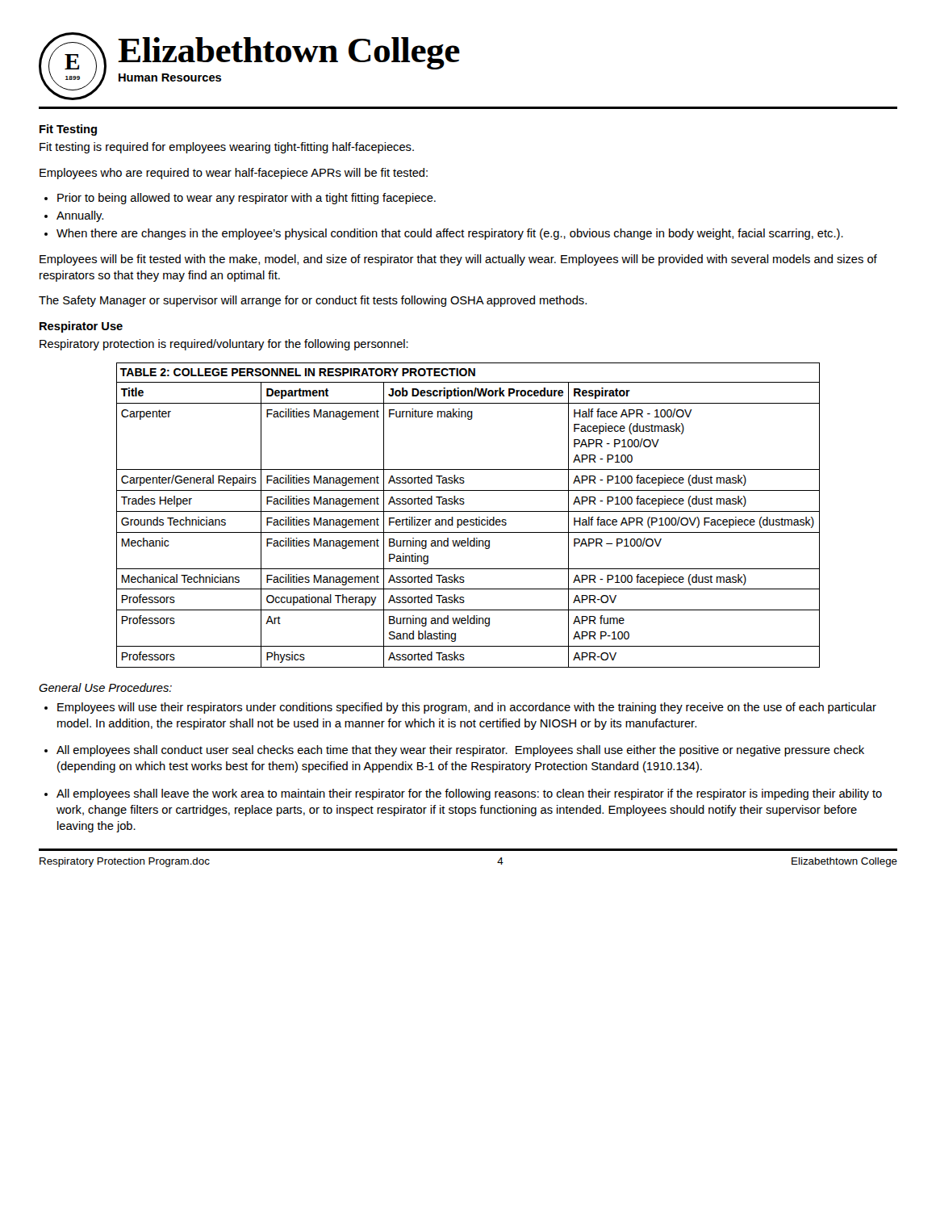E 1899
Elizabethtown College
Human Resources
Fit Testing
Fit testing is required for employees wearing tight-fitting half-facepieces.
Employees who are required to wear half-facepiece APRs will be fit tested:
Prior to being allowed to wear any respirator with a tight fitting facepiece.
Annually.
When there are changes in the employee’s physical condition that could affect respiratory fit (e.g., obvious change in body weight, facial scarring, etc.).
Employees will be fit tested with the make, model, and size of respirator that they will actually wear. Employees will be provided with several models and sizes of respirators so that they may find an optimal fit.
The Safety Manager or supervisor will arrange for or conduct fit tests following OSHA approved methods.
Respirator Use
Respiratory protection is required/voluntary for the following personnel:
TABLE 2: COLLEGE PERSONNEL IN RESPIRATORY PROTECTION
| Title | Department | Job Description/Work Procedure | Respirator |
| --- | --- | --- | --- |
| Carpenter | Facilities Management | Furniture making | Half face APR - 100/OV Facepiece (dustmask) PAPR - P100/OV APR - P100 |
| Carpenter/General Repairs | Facilities Management | Assorted Tasks | APR - P100 facepiece (dust mask) |
| Trades Helper | Facilities Management | Assorted Tasks | APR - P100 facepiece (dust mask) |
| Grounds Technicians | Facilities Management | Fertilizer and pesticides | Half face APR (P100/OV) Facepiece (dustmask) |
| Mechanic | Facilities Management | Burning and welding Painting | PAPR – P100/OV |
| Mechanical Technicians | Facilities Management | Assorted Tasks | APR - P100 facepiece (dust mask) |
| Professors | Occupational Therapy | Assorted Tasks | APR-OV |
| Professors | Art | Burning and welding Sand blasting | APR fume APR P-100 |
| Professors | Physics | Assorted Tasks | APR-OV |
General Use Procedures:
Employees will use their respirators under conditions specified by this program, and in accordance with the training they receive on the use of each particular model. In addition, the respirator shall not be used in a manner for which it is not certified by NIOSH or by its manufacturer.
All employees shall conduct user seal checks each time that they wear their respirator. Employees shall use either the positive or negative pressure check (depending on which test works best for them) specified in Appendix B-1 of the Respiratory Protection Standard (1910.134).
All employees shall leave the work area to maintain their respirator for the following reasons: to clean their respirator if the respirator is impeding their ability to work, change filters or cartridges, replace parts, or to inspect respirator if it stops functioning as intended. Employees should notify their supervisor before leaving the job.
Respiratory Protection Program.doc
4
Elizabethtown College